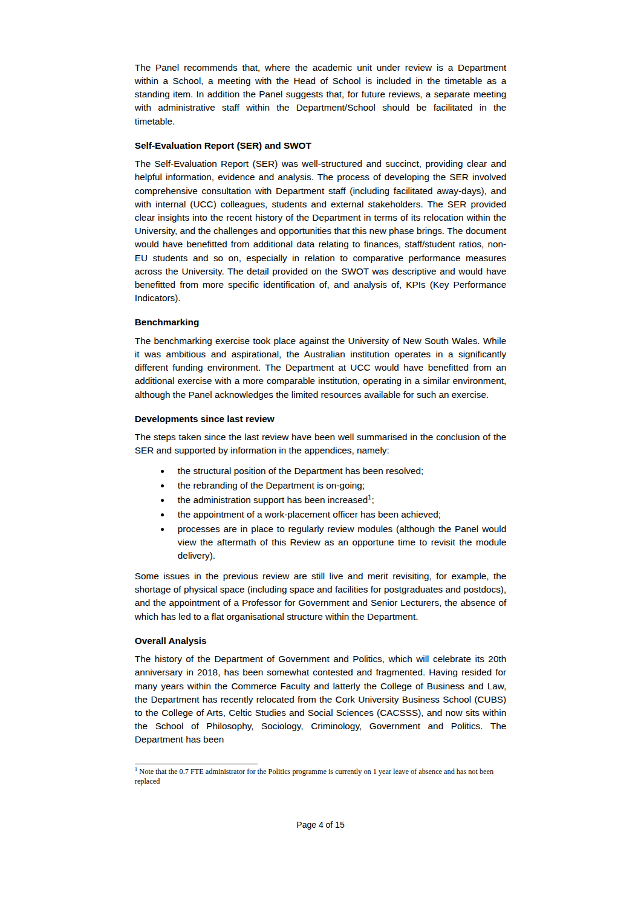The Panel recommends that, where the academic unit under review is a Department within a School, a meeting with the Head of School is included in the timetable as a standing item. In addition the Panel suggests that, for future reviews, a separate meeting with administrative staff within the Department/School should be facilitated in the timetable.
Self-Evaluation Report (SER) and SWOT
The Self-Evaluation Report (SER) was well-structured and succinct, providing clear and helpful information, evidence and analysis. The process of developing the SER involved comprehensive consultation with Department staff (including facilitated away-days), and with internal (UCC) colleagues, students and external stakeholders. The SER provided clear insights into the recent history of the Department in terms of its relocation within the University, and the challenges and opportunities that this new phase brings. The document would have benefitted from additional data relating to finances, staff/student ratios, non-EU students and so on, especially in relation to comparative performance measures across the University. The detail provided on the SWOT was descriptive and would have benefitted from more specific identification of, and analysis of, KPIs (Key Performance Indicators).
Benchmarking
The benchmarking exercise took place against the University of New South Wales. While it was ambitious and aspirational, the Australian institution operates in a significantly different funding environment. The Department at UCC would have benefitted from an additional exercise with a more comparable institution, operating in a similar environment, although the Panel acknowledges the limited resources available for such an exercise.
Developments since last review
The steps taken since the last review have been well summarised in the conclusion of the SER and supported by information in the appendices, namely:
the structural position of the Department has been resolved;
the rebranding of the Department is on-going;
the administration support has been increased1;
the appointment of a work-placement officer has been achieved;
processes are in place to regularly review modules (although the Panel would view the aftermath of this Review as an opportune time to revisit the module delivery).
Some issues in the previous review are still live and merit revisiting, for example, the shortage of physical space (including space and facilities for postgraduates and postdocs), and the appointment of a Professor for Government and Senior Lecturers, the absence of which has led to a flat organisational structure within the Department.
Overall Analysis
The history of the Department of Government and Politics, which will celebrate its 20th anniversary in 2018, has been somewhat contested and fragmented. Having resided for many years within the Commerce Faculty and latterly the College of Business and Law, the Department has recently relocated from the Cork University Business School (CUBS) to the College of Arts, Celtic Studies and Social Sciences (CACSSS), and now sits within the School of Philosophy, Sociology, Criminology, Government and Politics. The Department has been
1 Note that the 0.7 FTE administrator for the Politics programme is currently on 1 year leave of absence and has not been replaced
Page 4 of 15